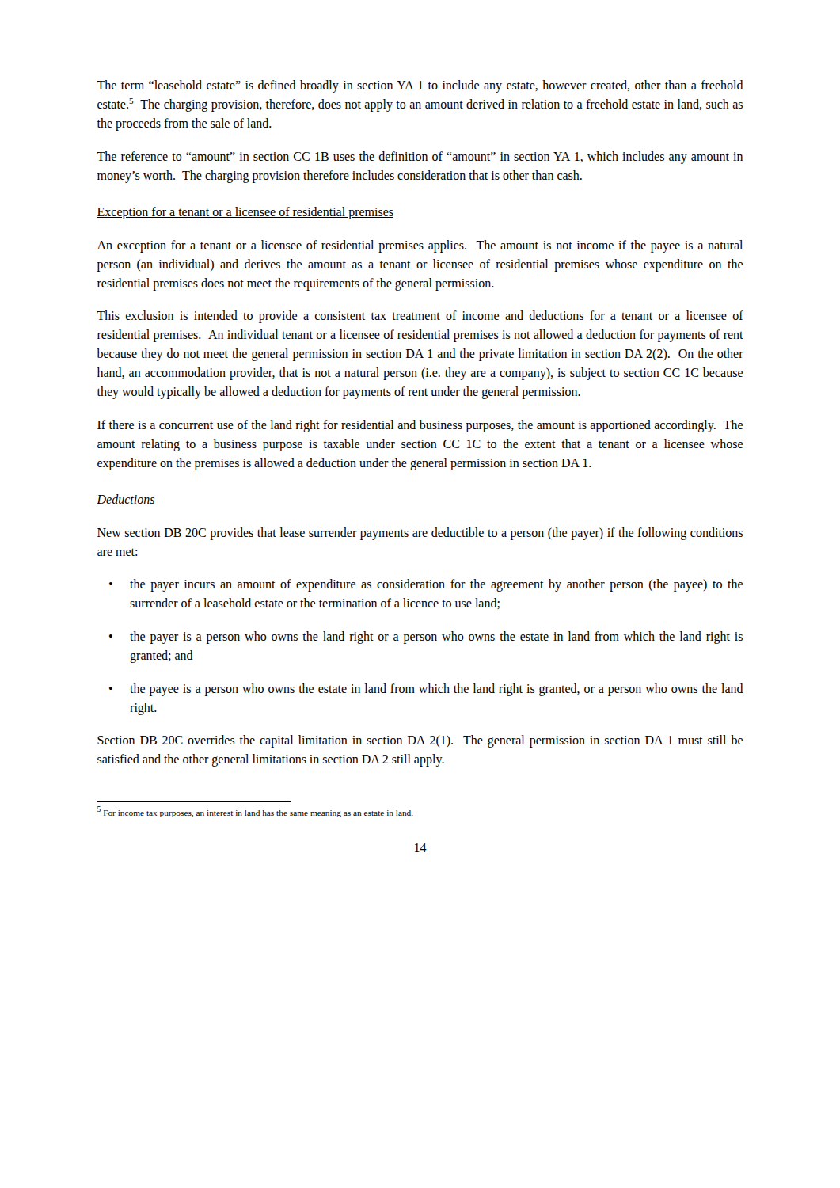The term “leasehold estate” is defined broadly in section YA 1 to include any estate, however created, other than a freehold estate.5 The charging provision, therefore, does not apply to an amount derived in relation to a freehold estate in land, such as the proceeds from the sale of land.
The reference to “amount” in section CC 1B uses the definition of “amount” in section YA 1, which includes any amount in money’s worth. The charging provision therefore includes consideration that is other than cash.
Exception for a tenant or a licensee of residential premises
An exception for a tenant or a licensee of residential premises applies. The amount is not income if the payee is a natural person (an individual) and derives the amount as a tenant or licensee of residential premises whose expenditure on the residential premises does not meet the requirements of the general permission.
This exclusion is intended to provide a consistent tax treatment of income and deductions for a tenant or a licensee of residential premises. An individual tenant or a licensee of residential premises is not allowed a deduction for payments of rent because they do not meet the general permission in section DA 1 and the private limitation in section DA 2(2). On the other hand, an accommodation provider, that is not a natural person (i.e. they are a company), is subject to section CC 1C because they would typically be allowed a deduction for payments of rent under the general permission.
If there is a concurrent use of the land right for residential and business purposes, the amount is apportioned accordingly. The amount relating to a business purpose is taxable under section CC 1C to the extent that a tenant or a licensee whose expenditure on the premises is allowed a deduction under the general permission in section DA 1.
Deductions
New section DB 20C provides that lease surrender payments are deductible to a person (the payer) if the following conditions are met:
the payer incurs an amount of expenditure as consideration for the agreement by another person (the payee) to the surrender of a leasehold estate or the termination of a licence to use land;
the payer is a person who owns the land right or a person who owns the estate in land from which the land right is granted; and
the payee is a person who owns the estate in land from which the land right is granted, or a person who owns the land right.
Section DB 20C overrides the capital limitation in section DA 2(1). The general permission in section DA 1 must still be satisfied and the other general limitations in section DA 2 still apply.
5 For income tax purposes, an interest in land has the same meaning as an estate in land.
14